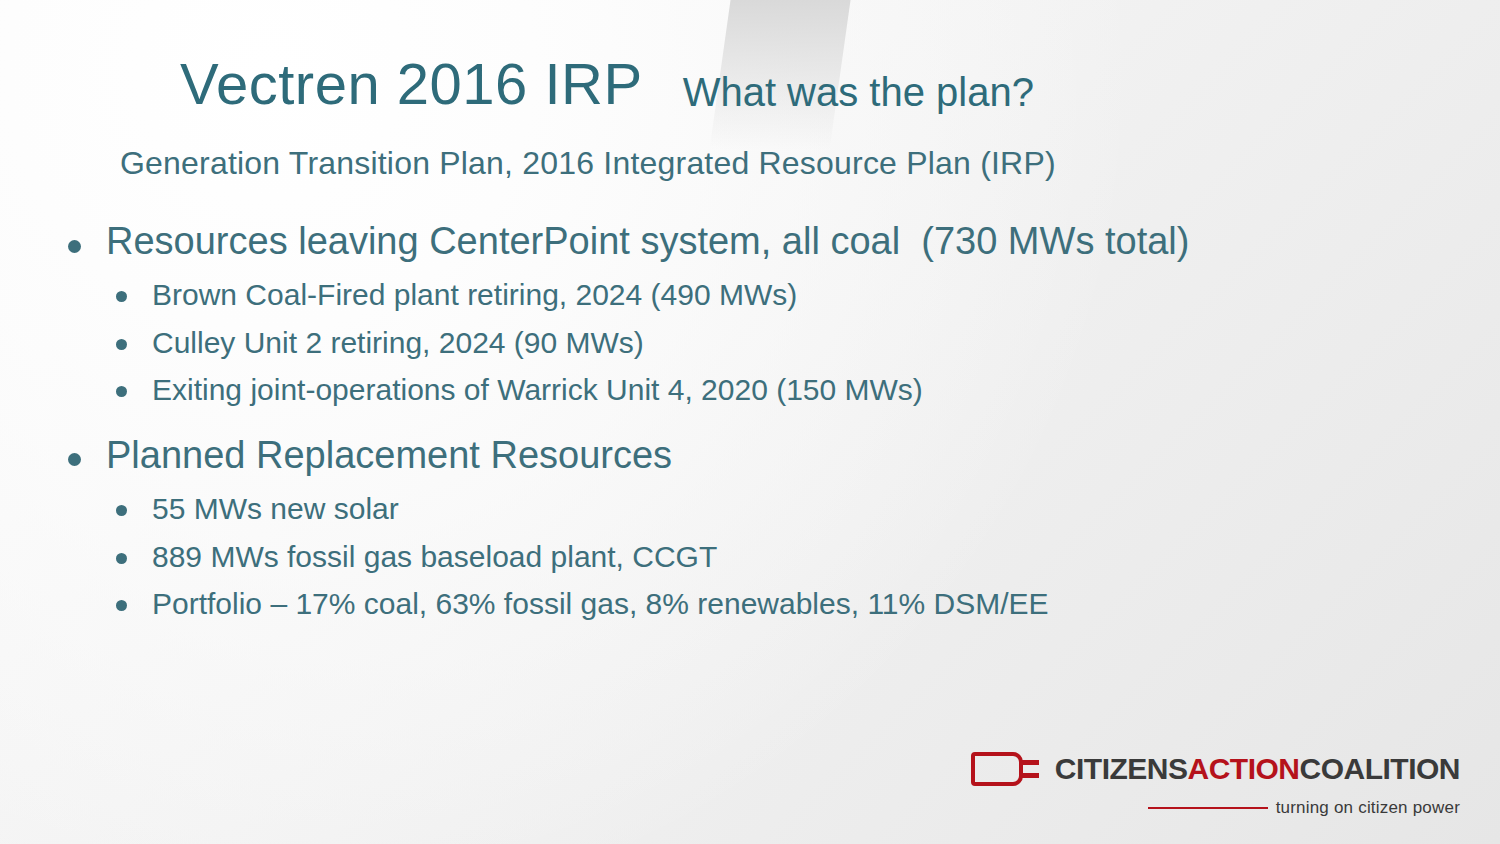Vectren 2016 IRP
What was the plan?
Generation Transition Plan, 2016 Integrated Resource Plan (IRP)
Resources leaving CenterPoint system, all coal (730 MWs total)
Brown Coal-Fired plant retiring, 2024 (490 MWs)
Culley Unit 2 retiring, 2024 (90 MWs)
Exiting joint-operations of Warrick Unit 4, 2020 (150 MWs)
Planned Replacement Resources
55 MWs new solar
889 MWs fossil gas baseload plant, CCGT
Portfolio – 17% coal, 63% fossil gas, 8% renewables, 11% DSM/EE
CITIZENS ACTION COALITION
turning on citizen power